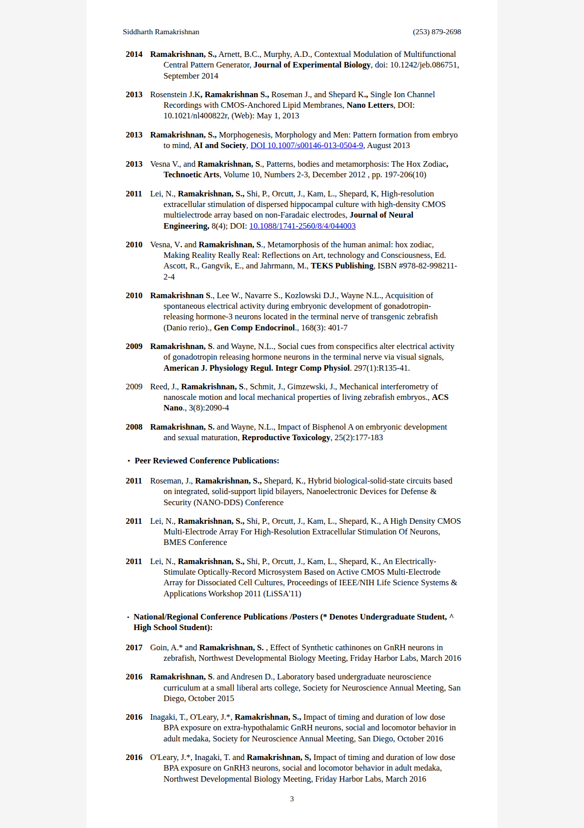Siddharth Ramakrishnan (253) 879-2698
2014
Ramakrishnan, S., Arnett, B.C., Murphy, A.D., Contextual Modulation of Multifunctional Central Pattern Generator, Journal of Experimental Biology, doi: 10.1242/jeb.086751, September 2014
2013
Rosenstein J.K, Ramakrishnan S., Roseman J., and Shepard K., Single Ion Channel Recordings with CMOS-Anchored Lipid Membranes, Nano Letters, DOI: 10.1021/nl400822r, (Web): May 1, 2013
2013
Ramakrishnan, S., Morphogenesis, Morphology and Men: Pattern formation from embryo to mind, AI and Society, DOI 10.1007/s00146-013-0504-9, August 2013
2013
Vesna V., and Ramakrishnan, S., Patterns, bodies and metamorphosis: The Hox Zodiac, Technoetic Arts, Volume 10, Numbers 2-3, December 2012 , pp. 197-206(10)
2011
Lei, N., Ramakrishnan, S., Shi, P., Orcutt, J., Kam, L., Shepard, K, High-resolution extracellular stimulation of dispersed hippocampal culture with high-density CMOS multielectrode array based on non-Faradaic electrodes, Journal of Neural Engineering, 8(4); DOI: 10.1088/1741-2560/8/4/044003
2010
Vesna, V. and Ramakrishnan, S., Metamorphosis of the human animal: hox zodiac, Making Reality Really Real: Reflections on Art, technology and Consciousness, Ed. Ascott, R., Gangvik, E., and Jahrmann, M., TEKS Publishing, ISBN #978-82-998211-2-4
2010
Ramakrishnan S., Lee W., Navarre S., Kozlowski D.J., Wayne N.L., Acquisition of spontaneous electrical activity during embryonic development of gonadotropin-releasing hormone-3 neurons located in the terminal nerve of transgenic zebrafish (Danio rerio)., Gen Comp Endocrinol., 168(3): 401-7
2009
Ramakrishnan, S. and Wayne, N.L., Social cues from conspecifics alter electrical activity of gonadotropin releasing hormone neurons in the terminal nerve via visual signals, American J. Physiology Regul. Integr Comp Physiol. 297(1):R135-41.
2009
Reed, J., Ramakrishnan, S., Schmit, J., Gimzewski, J., Mechanical interferometry of nanoscale motion and local mechanical properties of living zebrafish embryos., ACS Nano., 3(8):2090-4
2008
Ramakrishnan, S. and Wayne, N.L., Impact of Bisphenol A on embryonic development and sexual maturation, Reproductive Toxicology, 25(2):177-183
•
Peer Reviewed Conference Publications:
2011
Roseman, J., Ramakrishnan, S., Shepard, K., Hybrid biological-solid-state circuits based on integrated, solid-support lipid bilayers, Nanoelectronic Devices for Defense & Security (NANO-DDS) Conference
2011
Lei, N., Ramakrishnan, S., Shi, P., Orcutt, J., Kam, L., Shepard, K., A High Density CMOS Multi-Electrode Array For High-Resolution Extracellular Stimulation Of Neurons, BMES Conference
2011
Lei, N., Ramakrishnan, S., Shi, P., Orcutt, J., Kam, L., Shepard, K., An Electrically-Stimulate Optically-Record Microsystem Based on Active CMOS Multi-Electrode Array for Dissociated Cell Cultures, Proceedings of IEEE/NIH Life Science Systems & Applications Workshop 2011 (LiSSA'11)
•
National/Regional Conference Publications /Posters (* Denotes Undergraduate Student, ^ High School Student):
2017
Goin, A.* and Ramakrishnan, S. , Effect of Synthetic cathinones on GnRH neurons in zebrafish, Northwest Developmental Biology Meeting, Friday Harbor Labs, March 2016
2016
Ramakrishnan, S. and Andresen D., Laboratory based undergraduate neuroscience curriculum at a small liberal arts college, Society for Neuroscience Annual Meeting, San Diego, October 2015
2016
Inagaki, T., O'Leary, J.*, Ramakrishnan, S., Impact of timing and duration of low dose BPA exposure on extra-hypothalamic GnRH neurons, social and locomotor behavior in adult medaka, Society for Neuroscience Annual Meeting, San Diego, October 2016
2016
O'Leary, J.*, Inagaki, T. and Ramakrishnan, S, Impact of timing and duration of low dose BPA exposure on GnRH3 neurons, social and locomotor behavior in adult medaka, Northwest Developmental Biology Meeting, Friday Harbor Labs, March 2016
3